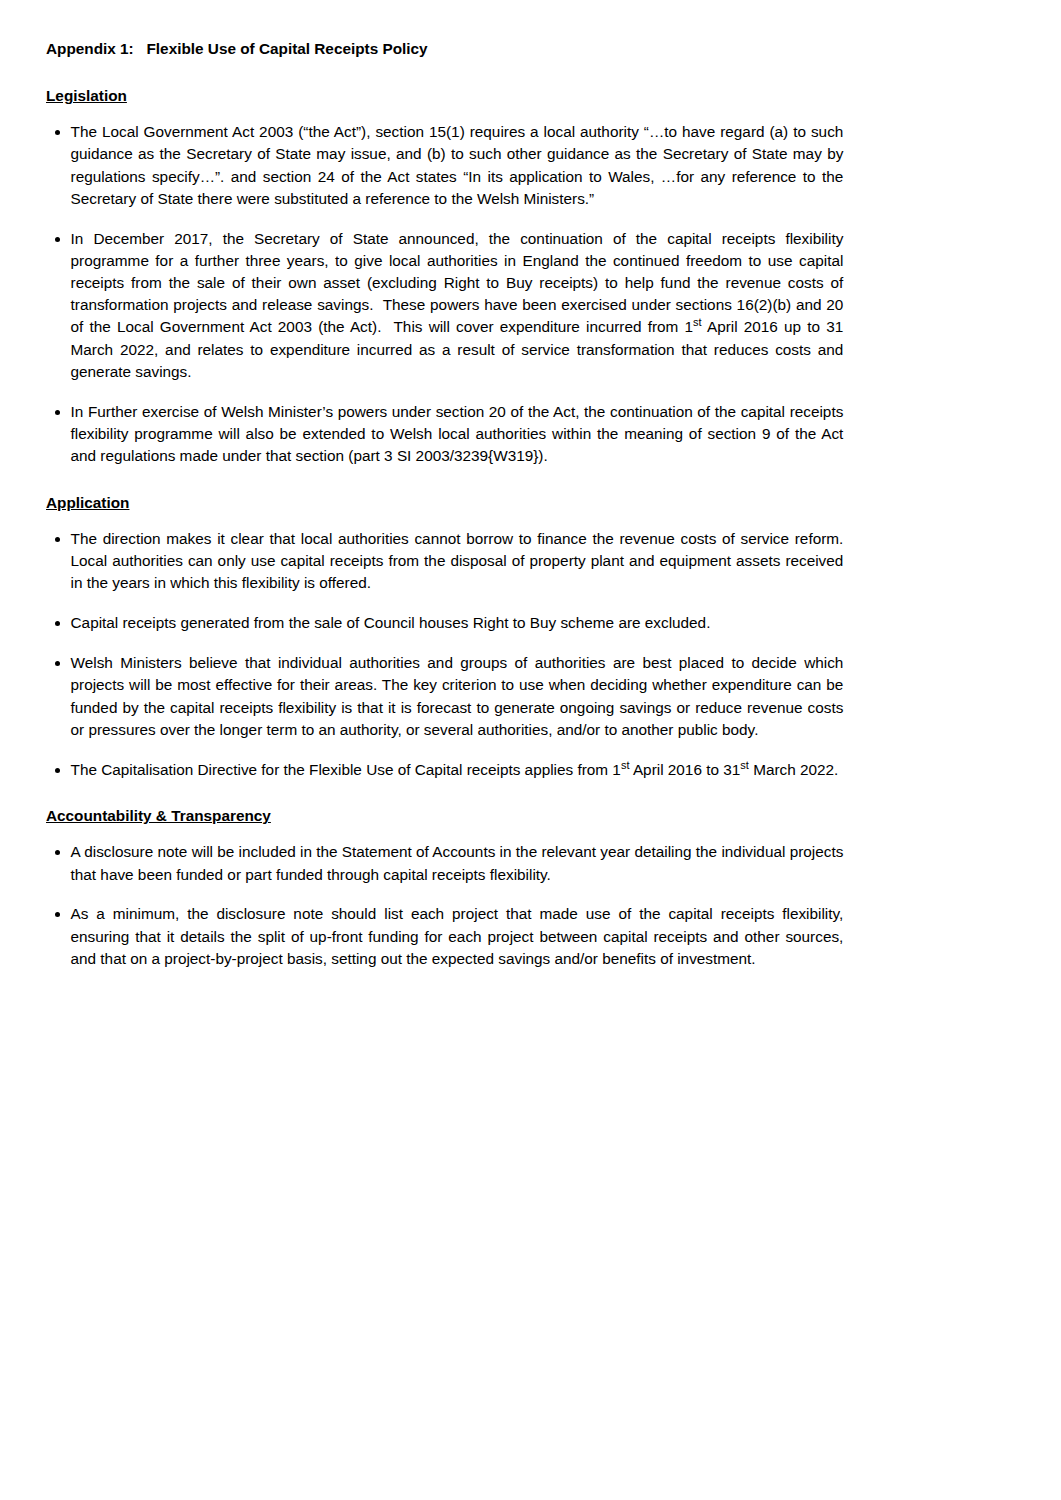Appendix 1: Flexible Use of Capital Receipts Policy
Legislation
The Local Government Act 2003 (“the Act”), section 15(1) requires a local authority “…to have regard (a) to such guidance as the Secretary of State may issue, and (b) to such other guidance as the Secretary of State may by regulations specify…”. and section 24 of the Act states “In its application to Wales, …for any reference to the Secretary of State there were substituted a reference to the Welsh Ministers.”
In December 2017, the Secretary of State announced, the continuation of the capital receipts flexibility programme for a further three years, to give local authorities in England the continued freedom to use capital receipts from the sale of their own asset (excluding Right to Buy receipts) to help fund the revenue costs of transformation projects and release savings. These powers have been exercised under sections 16(2)(b) and 20 of the Local Government Act 2003 (the Act). This will cover expenditure incurred from 1st April 2016 up to 31 March 2022, and relates to expenditure incurred as a result of service transformation that reduces costs and generate savings.
In Further exercise of Welsh Minister’s powers under section 20 of the Act, the continuation of the capital receipts flexibility programme will also be extended to Welsh local authorities within the meaning of section 9 of the Act and regulations made under that section (part 3 SI 2003/3239{W319}).
Application
The direction makes it clear that local authorities cannot borrow to finance the revenue costs of service reform. Local authorities can only use capital receipts from the disposal of property plant and equipment assets received in the years in which this flexibility is offered.
Capital receipts generated from the sale of Council houses Right to Buy scheme are excluded.
Welsh Ministers believe that individual authorities and groups of authorities are best placed to decide which projects will be most effective for their areas. The key criterion to use when deciding whether expenditure can be funded by the capital receipts flexibility is that it is forecast to generate ongoing savings or reduce revenue costs or pressures over the longer term to an authority, or several authorities, and/or to another public body.
The Capitalisation Directive for the Flexible Use of Capital receipts applies from 1st April 2016 to 31st March 2022.
Accountability & Transparency
A disclosure note will be included in the Statement of Accounts in the relevant year detailing the individual projects that have been funded or part funded through capital receipts flexibility.
As a minimum, the disclosure note should list each project that made use of the capital receipts flexibility, ensuring that it details the split of up-front funding for each project between capital receipts and other sources, and that on a project-by-project basis, setting out the expected savings and/or benefits of investment.